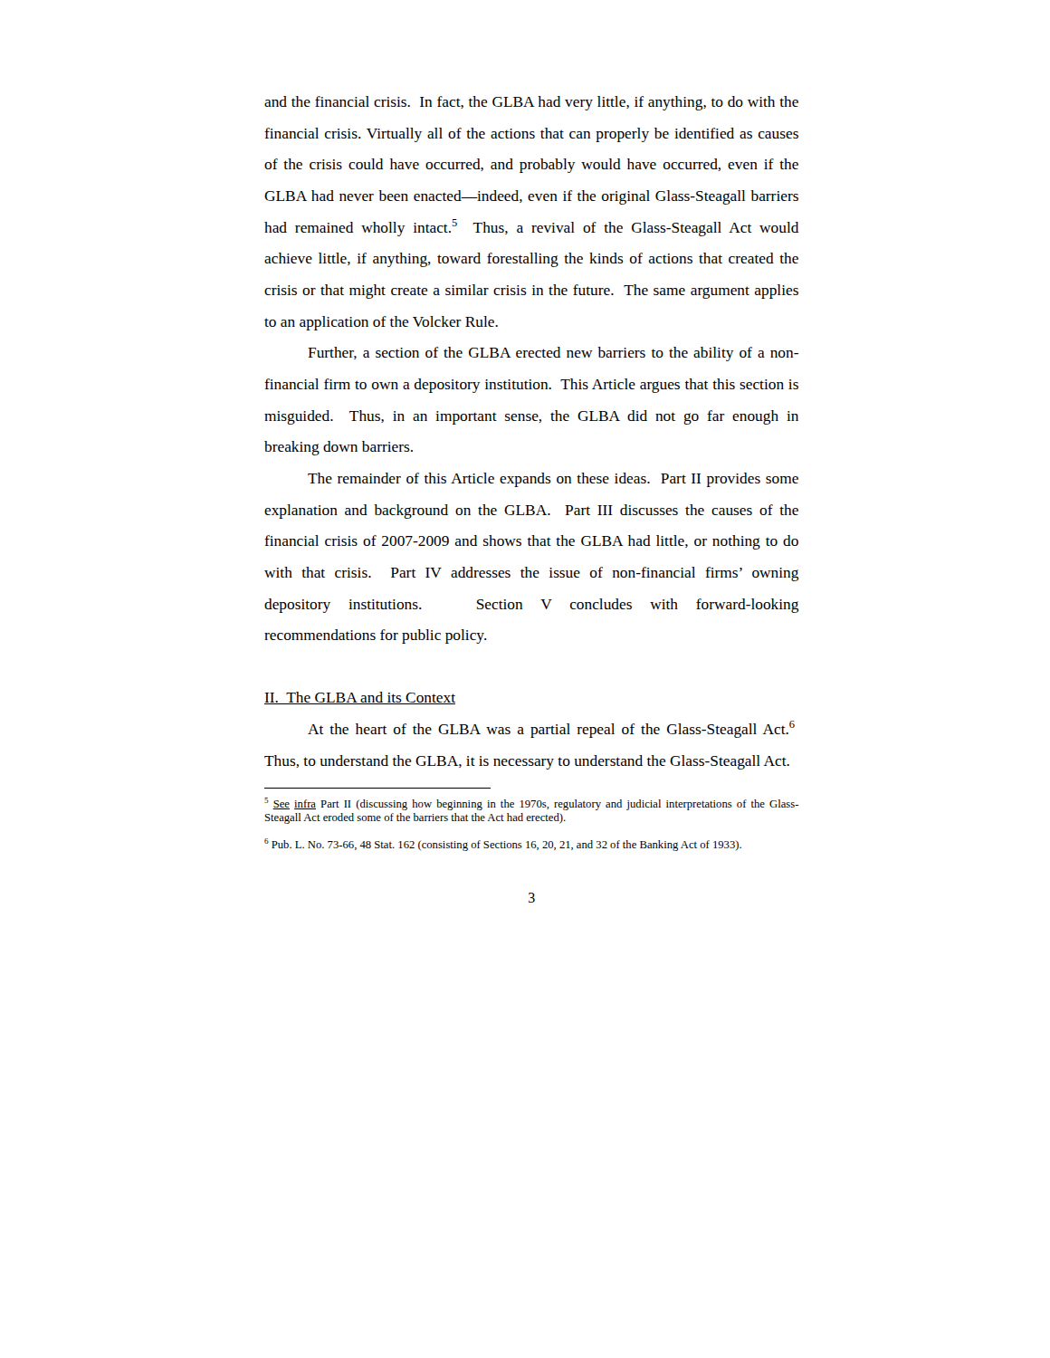and the financial crisis. In fact, the GLBA had very little, if anything, to do with the financial crisis. Virtually all of the actions that can properly be identified as causes of the crisis could have occurred, and probably would have occurred, even if the GLBA had never been enacted—indeed, even if the original Glass-Steagall barriers had remained wholly intact.5 Thus, a revival of the Glass-Steagall Act would achieve little, if anything, toward forestalling the kinds of actions that created the crisis or that might create a similar crisis in the future. The same argument applies to an application of the Volcker Rule.
Further, a section of the GLBA erected new barriers to the ability of a non-financial firm to own a depository institution. This Article argues that this section is misguided. Thus, in an important sense, the GLBA did not go far enough in breaking down barriers.
The remainder of this Article expands on these ideas. Part II provides some explanation and background on the GLBA. Part III discusses the causes of the financial crisis of 2007-2009 and shows that the GLBA had little, or nothing to do with that crisis. Part IV addresses the issue of non-financial firms’ owning depository institutions. Section V concludes with forward-looking recommendations for public policy.
II. The GLBA and its Context
At the heart of the GLBA was a partial repeal of the Glass-Steagall Act.6 Thus, to understand the GLBA, it is necessary to understand the Glass-Steagall Act.
5 See infra Part II (discussing how beginning in the 1970s, regulatory and judicial interpretations of the Glass-Steagall Act eroded some of the barriers that the Act had erected).
6 Pub. L. No. 73-66, 48 Stat. 162 (consisting of Sections 16, 20, 21, and 32 of the Banking Act of 1933).
3